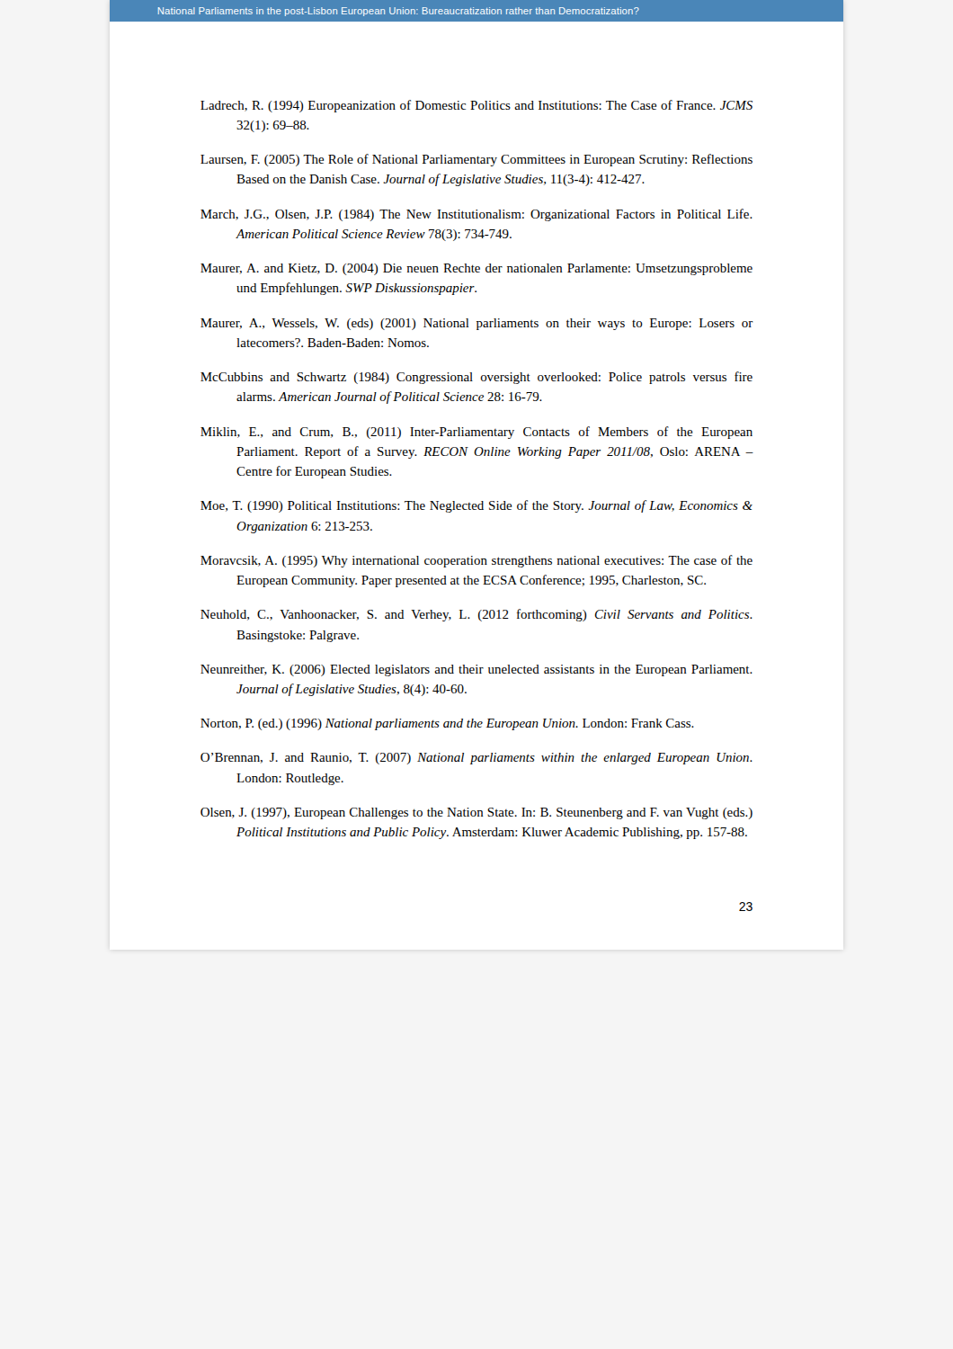National Parliaments in the post-Lisbon European Union: Bureaucratization rather than Democratization?
Ladrech, R. (1994) Europeanization of Domestic Politics and Institutions: The Case of France. JCMS 32(1): 69–88.
Laursen, F. (2005) The Role of National Parliamentary Committees in European Scrutiny: Reflections Based on the Danish Case. Journal of Legislative Studies, 11(3-4): 412-427.
March, J.G., Olsen, J.P. (1984) The New Institutionalism: Organizational Factors in Political Life. American Political Science Review 78(3): 734-749.
Maurer, A. and Kietz, D. (2004) Die neuen Rechte der nationalen Parlamente: Umsetzungsprobleme und Empfehlungen. SWP Diskussionspapier.
Maurer, A., Wessels, W. (eds) (2001) National parliaments on their ways to Europe: Losers or latecomers?. Baden-Baden: Nomos.
McCubbins and Schwartz (1984) Congressional oversight overlooked: Police patrols versus fire alarms. American Journal of Political Science 28: 16-79.
Miklin, E., and Crum, B., (2011) Inter-Parliamentary Contacts of Members of the European Parliament. Report of a Survey. RECON Online Working Paper 2011/08, Oslo: ARENA – Centre for European Studies.
Moe, T. (1990) Political Institutions: The Neglected Side of the Story. Journal of Law, Economics & Organization 6: 213-253.
Moravcsik, A. (1995) Why international cooperation strengthens national executives: The case of the European Community. Paper presented at the ECSA Conference; 1995, Charleston, SC.
Neuhold, C., Vanhoonacker, S. and Verhey, L. (2012 forthcoming) Civil Servants and Politics. Basingstoke: Palgrave.
Neunreither, K. (2006) Elected legislators and their unelected assistants in the European Parliament. Journal of Legislative Studies, 8(4): 40-60.
Norton, P. (ed.) (1996) National parliaments and the European Union. London: Frank Cass.
O’Brennan, J. and Raunio, T. (2007) National parliaments within the enlarged European Union. London: Routledge.
Olsen, J. (1997), European Challenges to the Nation State. In: B. Steunenberg and F. van Vught (eds.) Political Institutions and Public Policy. Amsterdam: Kluwer Academic Publishing, pp. 157-88.
23